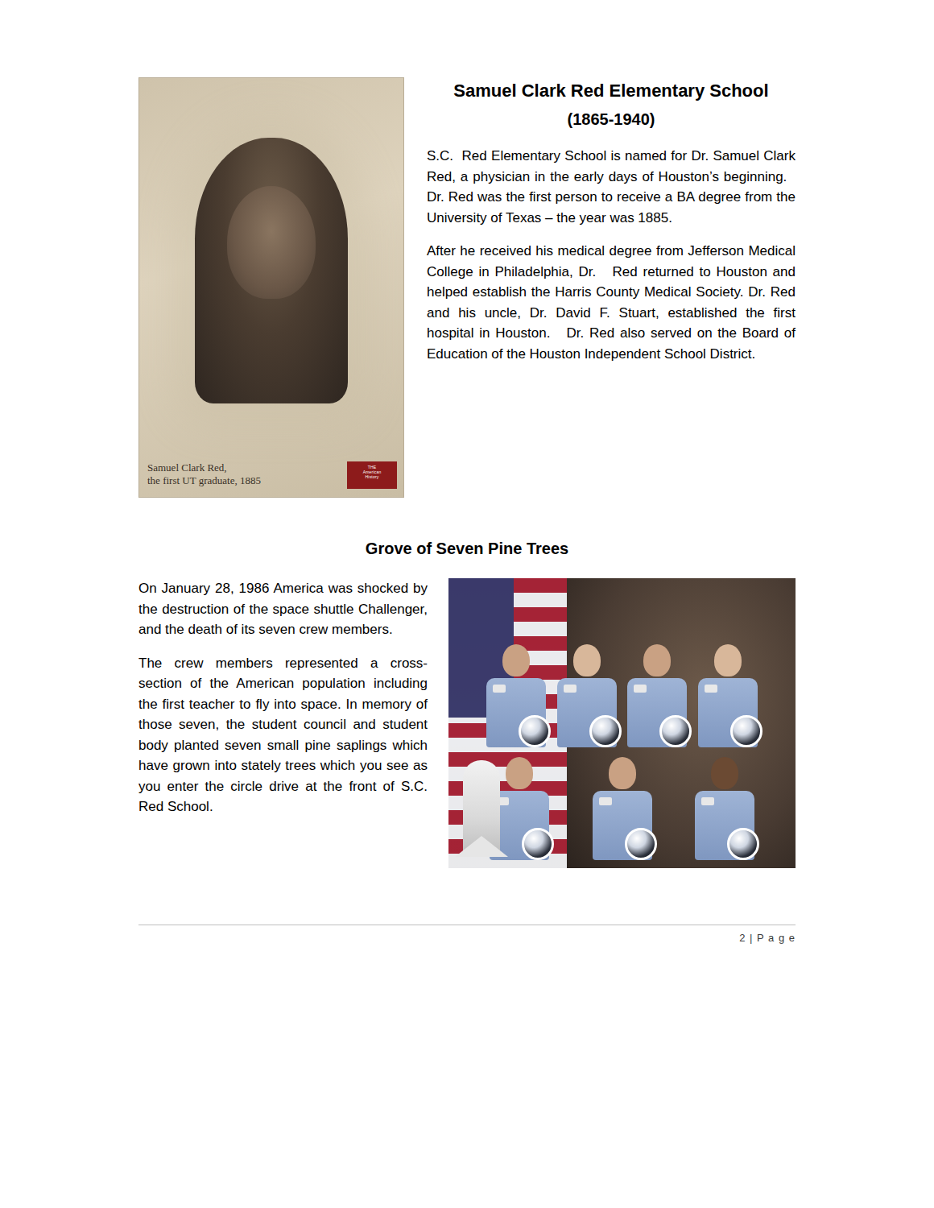Samuel Clark Red,
the first UT graduate, 1885
THE
American
History
Samuel Clark Red Elementary School
(1865-1940)
S.C. Red Elementary School is named for Dr. Samuel Clark Red, a physician in the early days of Houston’s beginning. Dr. Red was the first person to receive a BA degree from the University of Texas – the year was 1885.
After he received his medical degree from Jefferson Medical College in Philadelphia, Dr. Red returned to Houston and helped establish the Harris County Medical Society. Dr. Red and his uncle, Dr. David F. Stuart, established the first hospital in Houston. Dr. Red also served on the Board of Education of the Houston Independent School District.
Grove of Seven Pine Trees
On January 28, 1986 America was shocked by the destruction of the space shuttle Challenger, and the death of its seven crew members.
The crew members represented a cross-section of the American population including the first teacher to fly into space. In memory of those seven, the student council and student body planted seven small pine saplings which have grown into stately trees which you see as you enter the circle drive at the front of S.C. Red School.
2 | P a g e